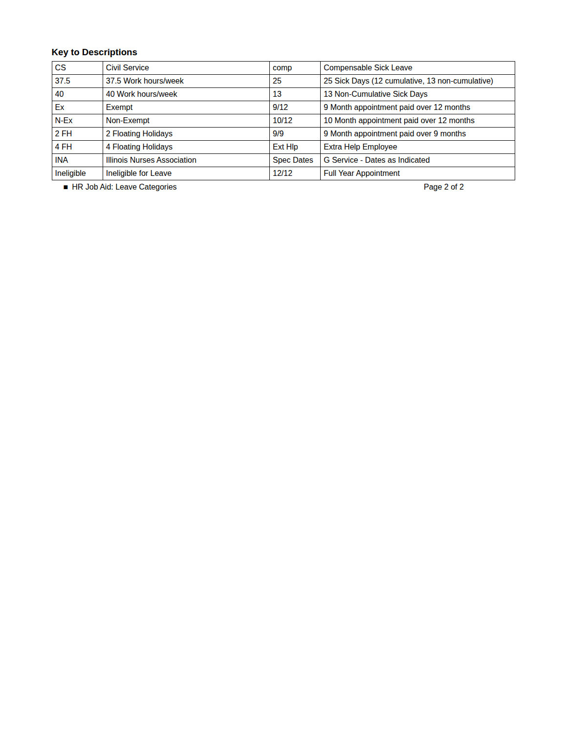Key to Descriptions
| CS | Civil Service | comp | Compensable Sick Leave |
| 37.5 | 37.5 Work hours/week | 25 | 25 Sick Days (12 cumulative, 13 non-cumulative) |
| 40 | 40 Work hours/week | 13 | 13 Non-Cumulative Sick Days |
| Ex | Exempt | 9/12 | 9 Month appointment paid over 12 months |
| N-Ex | Non-Exempt | 10/12 | 10 Month appointment paid over 12 months |
| 2 FH | 2 Floating Holidays | 9/9 | 9 Month appointment paid over 9 months |
| 4 FH | 4 Floating Holidays | Ext Hlp | Extra Help Employee |
| INA | Illinois Nurses Association | Spec Dates | G Service - Dates as Indicated |
| Ineligible | Ineligible for Leave | 12/12 | Full Year Appointment |
■HR Job Aid: Leave Categories Page 2 of 2